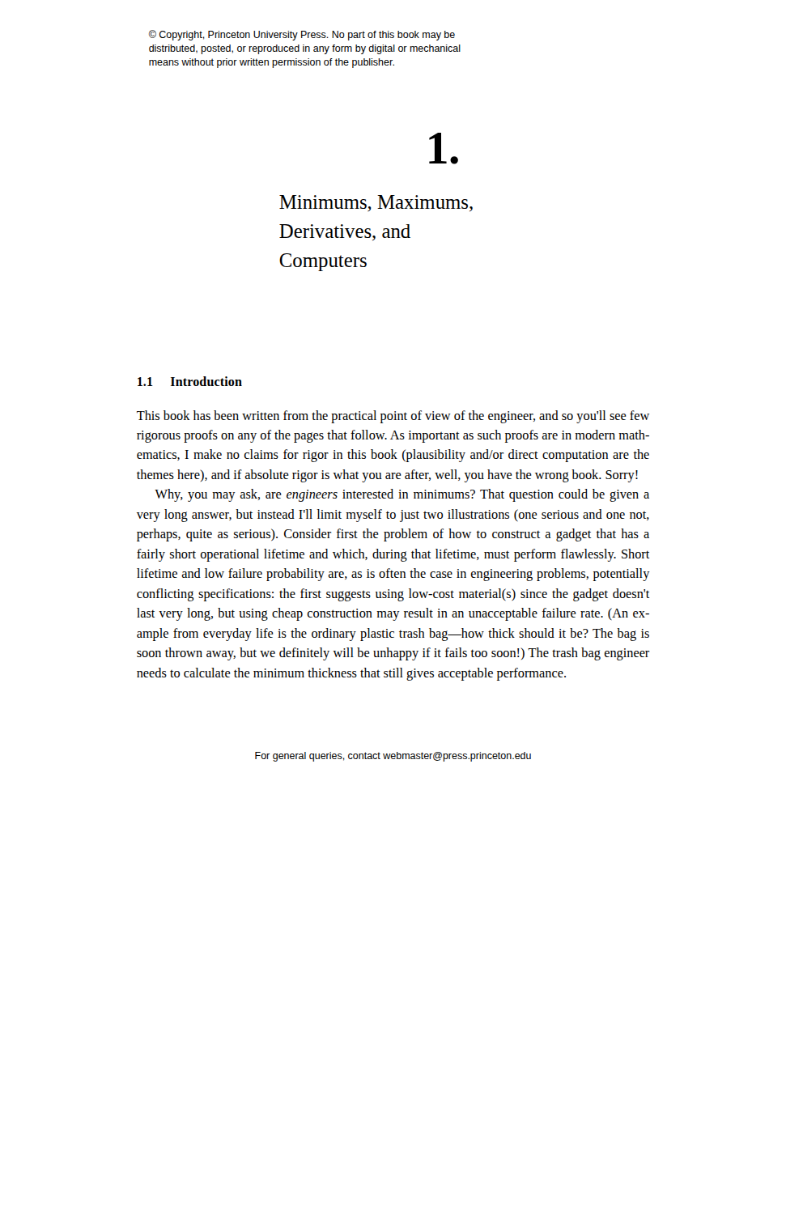© Copyright, Princeton University Press. No part of this book may be distributed, posted, or reproduced in any form by digital or mechanical means without prior written permission of the publisher.
1.
Minimums, Maximums, Derivatives, and Computers
1.1 Introduction
This book has been written from the practical point of view of the engineer, and so you'll see few rigorous proofs on any of the pages that follow. As important as such proofs are in modern mathematics, I make no claims for rigor in this book (plausibility and/or direct computation are the themes here), and if absolute rigor is what you are after, well, you have the wrong book. Sorry!
Why, you may ask, are engineers interested in minimums? That question could be given a very long answer, but instead I'll limit myself to just two illustrations (one serious and one not, perhaps, quite as serious). Consider first the problem of how to construct a gadget that has a fairly short operational lifetime and which, during that lifetime, must perform flawlessly. Short lifetime and low failure probability are, as is often the case in engineering problems, potentially conflicting specifications: the first suggests using low-cost material(s) since the gadget doesn't last very long, but using cheap construction may result in an unacceptable failure rate. (An example from everyday life is the ordinary plastic trash bag—how thick should it be? The bag is soon thrown away, but we definitely will be unhappy if it fails too soon!) The trash bag engineer needs to calculate the minimum thickness that still gives acceptable performance.
For general queries, contact webmaster@press.princeton.edu